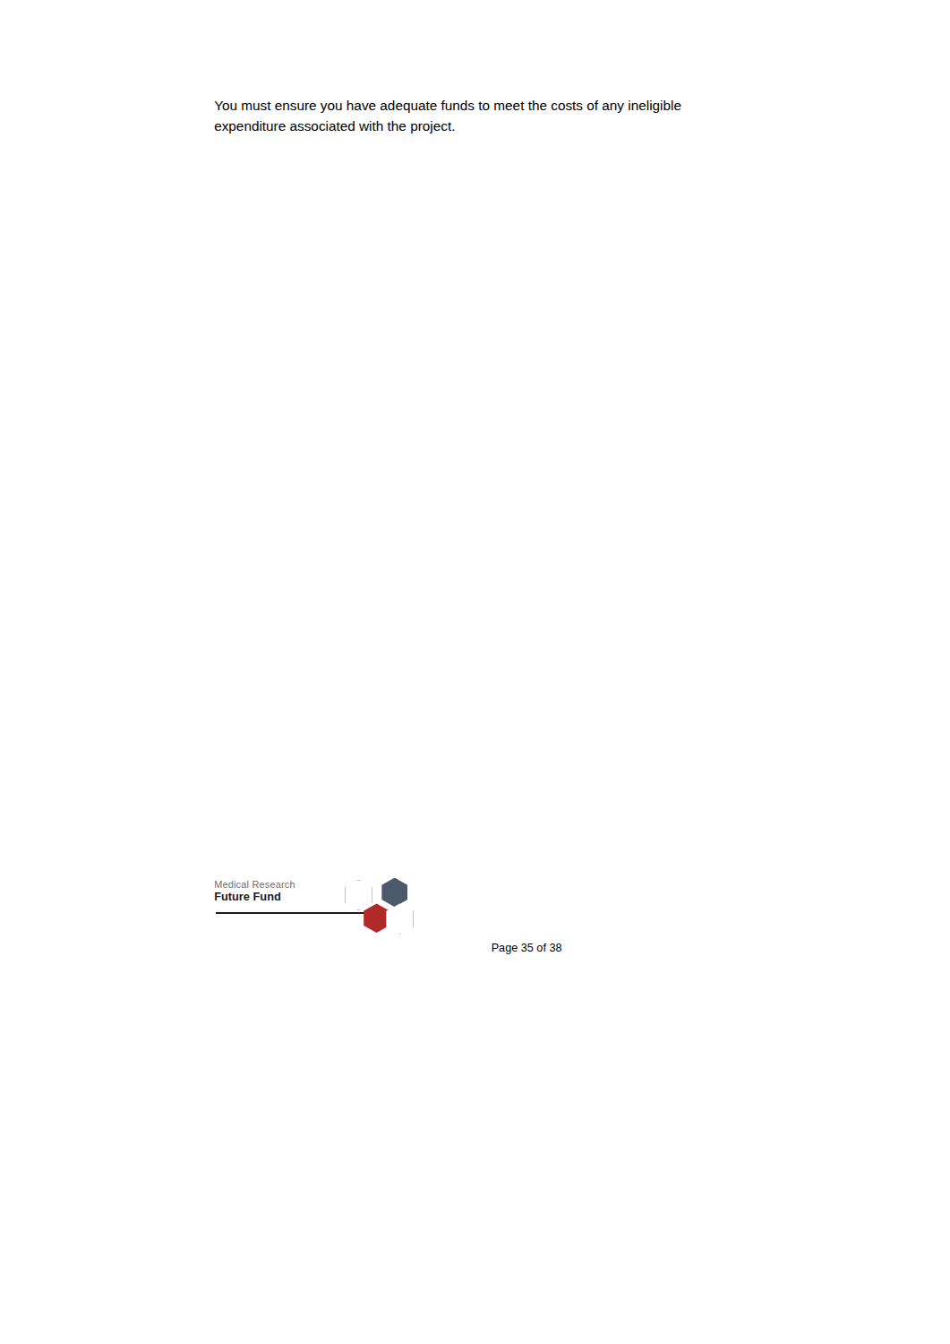You must ensure you have adequate funds to meet the costs of any ineligible expenditure associated with the project.
Medical Research Future Fund
Page 35 of 38